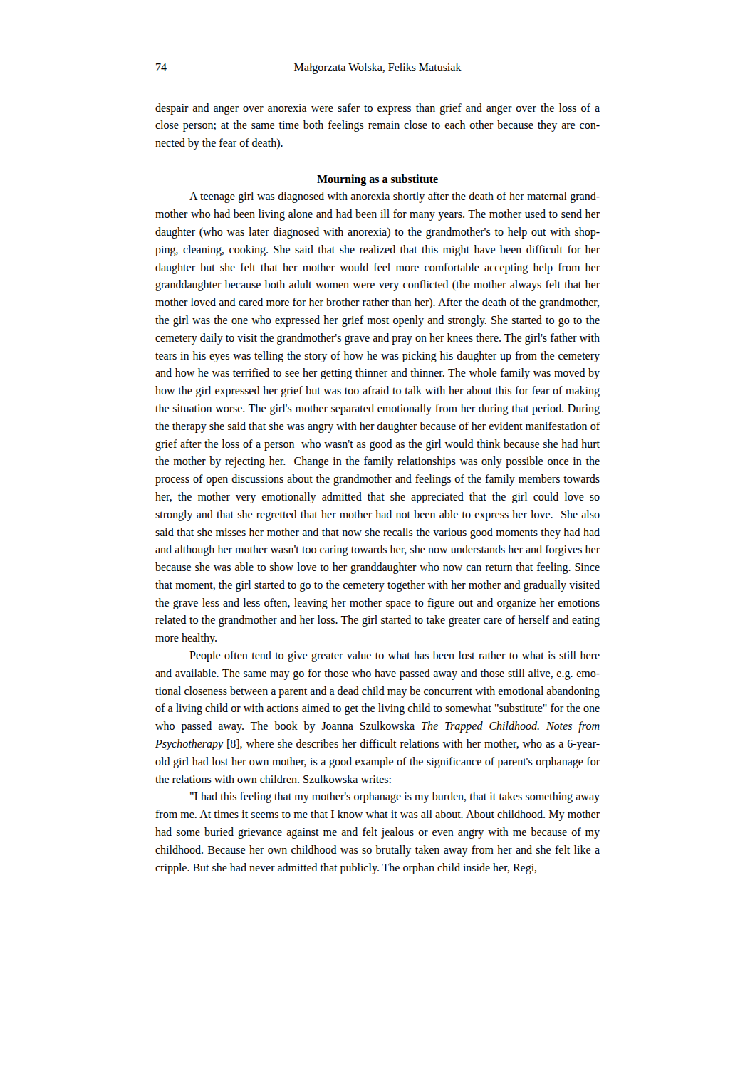74 Małgorzata Wolska, Feliks Matusiak
despair and anger over anorexia were safer to express than grief and anger over the loss of a close person; at the same time both feelings remain close to each other because they are connected by the fear of death).
Mourning as a substitute
A teenage girl was diagnosed with anorexia shortly after the death of her maternal grandmother who had been living alone and had been ill for many years. The mother used to send her daughter (who was later diagnosed with anorexia) to the grandmother's to help out with shopping, cleaning, cooking. She said that she realized that this might have been difficult for her daughter but she felt that her mother would feel more comfortable accepting help from her granddaughter because both adult women were very conflicted (the mother always felt that her mother loved and cared more for her brother rather than her). After the death of the grandmother, the girl was the one who expressed her grief most openly and strongly. She started to go to the cemetery daily to visit the grandmother's grave and pray on her knees there. The girl's father with tears in his eyes was telling the story of how he was picking his daughter up from the cemetery and how he was terrified to see her getting thinner and thinner. The whole family was moved by how the girl expressed her grief but was too afraid to talk with her about this for fear of making the situation worse. The girl's mother separated emotionally from her during that period. During the therapy she said that she was angry with her daughter because of her evident manifestation of grief after the loss of a person who wasn't as good as the girl would think because she had hurt the mother by rejecting her. Change in the family relationships was only possible once in the process of open discussions about the grandmother and feelings of the family members towards her, the mother very emotionally admitted that she appreciated that the girl could love so strongly and that she regretted that her mother had not been able to express her love. She also said that she misses her mother and that now she recalls the various good moments they had had and although her mother wasn't too caring towards her, she now understands her and forgives her because she was able to show love to her granddaughter who now can return that feeling. Since that moment, the girl started to go to the cemetery together with her mother and gradually visited the grave less and less often, leaving her mother space to figure out and organize her emotions related to the grandmother and her loss. The girl started to take greater care of herself and eating more healthy.
People often tend to give greater value to what has been lost rather to what is still here and available. The same may go for those who have passed away and those still alive, e.g. emotional closeness between a parent and a dead child may be concurrent with emotional abandoning of a living child or with actions aimed to get the living child to somewhat "substitute" for the one who passed away. The book by Joanna Szulkowska The Trapped Childhood. Notes from Psychotherapy [8], where she describes her difficult relations with her mother, who as a 6-year-old girl had lost her own mother, is a good example of the significance of parent's orphanage for the relations with own children. Szulkowska writes:
"I had this feeling that my mother's orphanage is my burden, that it takes something away from me. At times it seems to me that I know what it was all about. About childhood. My mother had some buried grievance against me and felt jealous or even angry with me because of my childhood. Because her own childhood was so brutally taken away from her and she felt like a cripple. But she had never admitted that publicly. The orphan child inside her, Regi,